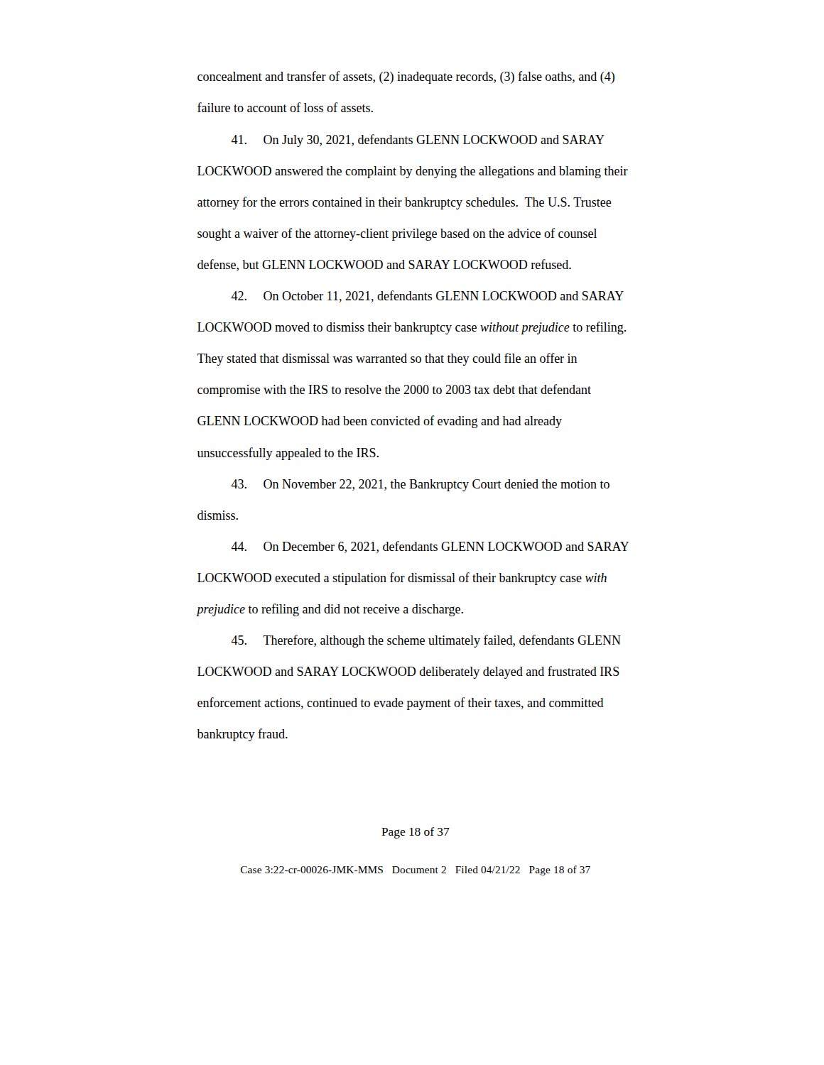concealment and transfer of assets, (2) inadequate records, (3) false oaths, and (4) failure to account of loss of assets.
41. On July 30, 2021, defendants GLENN LOCKWOOD and SARAY LOCKWOOD answered the complaint by denying the allegations and blaming their attorney for the errors contained in their bankruptcy schedules. The U.S. Trustee sought a waiver of the attorney-client privilege based on the advice of counsel defense, but GLENN LOCKWOOD and SARAY LOCKWOOD refused.
42. On October 11, 2021, defendants GLENN LOCKWOOD and SARAY LOCKWOOD moved to dismiss their bankruptcy case without prejudice to refiling. They stated that dismissal was warranted so that they could file an offer in compromise with the IRS to resolve the 2000 to 2003 tax debt that defendant GLENN LOCKWOOD had been convicted of evading and had already unsuccessfully appealed to the IRS.
43. On November 22, 2021, the Bankruptcy Court denied the motion to dismiss.
44. On December 6, 2021, defendants GLENN LOCKWOOD and SARAY LOCKWOOD executed a stipulation for dismissal of their bankruptcy case with prejudice to refiling and did not receive a discharge.
45. Therefore, although the scheme ultimately failed, defendants GLENN LOCKWOOD and SARAY LOCKWOOD deliberately delayed and frustrated IRS enforcement actions, continued to evade payment of their taxes, and committed bankruptcy fraud.
Page 18 of 37
Case 3:22-cr-00026-JMK-MMS Document 2 Filed 04/21/22 Page 18 of 37